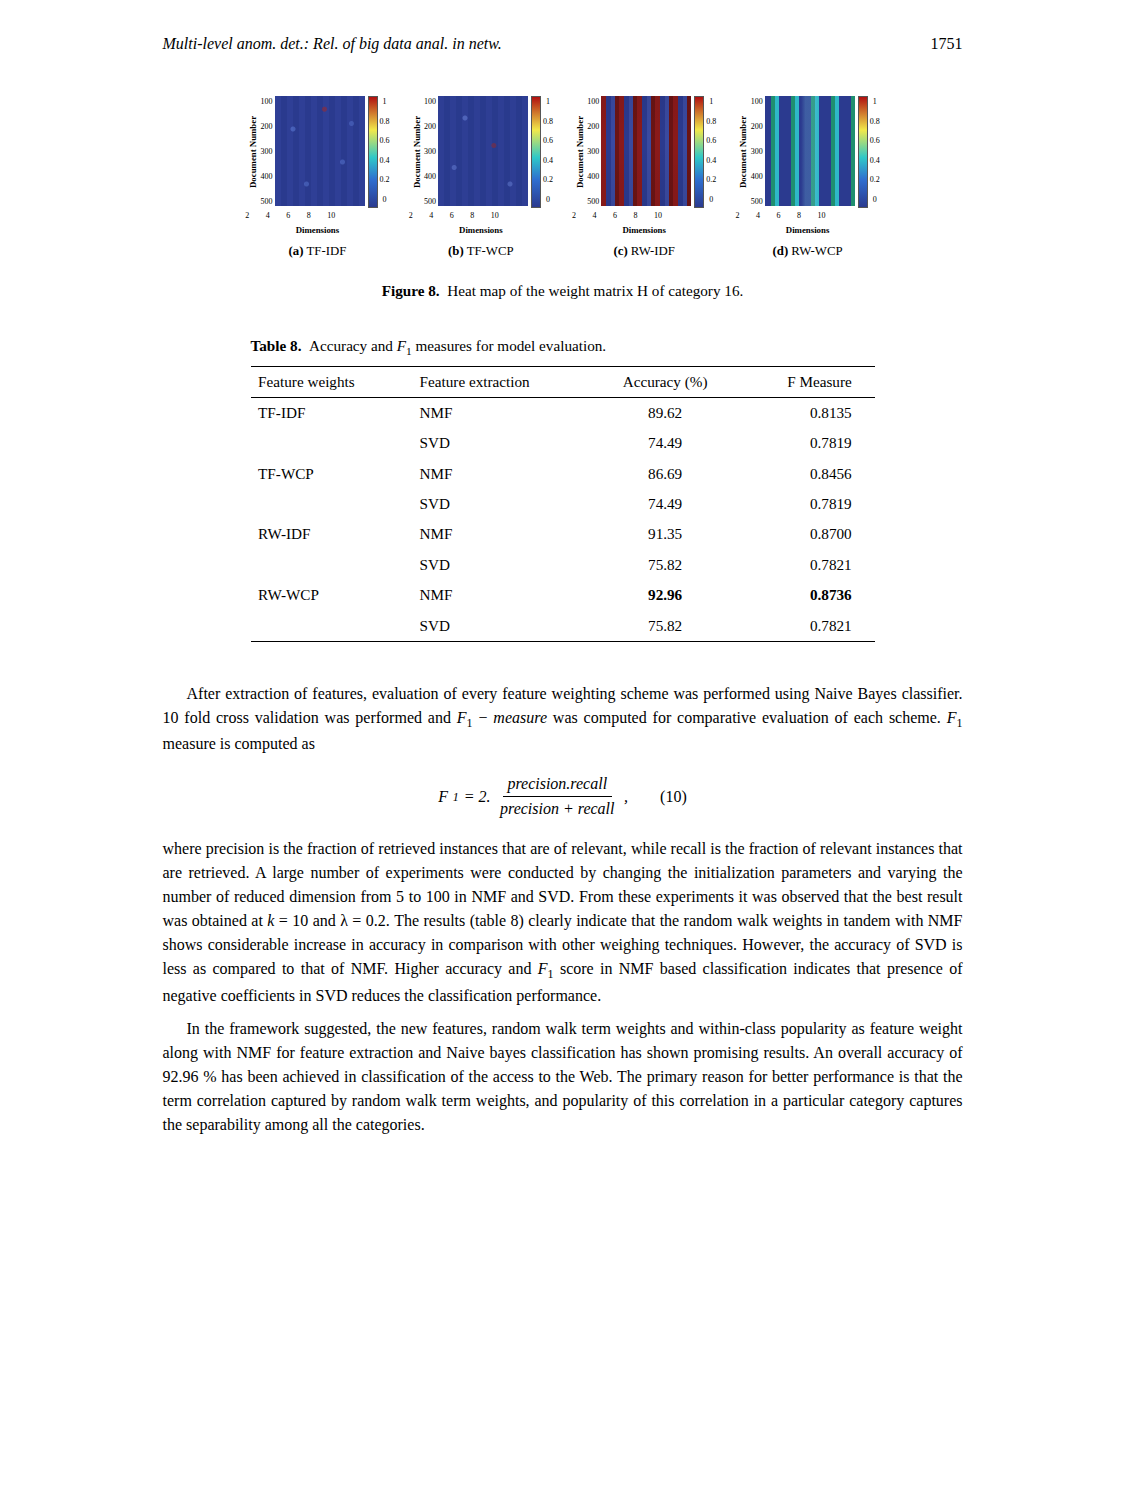Multi-level anom. det.: Rel. of big data anal. in netw. 1751
Document Number
100200300400500
10.80.60.40.20
246810
Dimensions
(a) TF-IDF
Document Number
100200300400500
10.80.60.40.20
246810
Dimensions
(b) TF-WCP
Document Number
100200300400500
10.80.60.40.20
246810
Dimensions
(c) RW-IDF
Document Number
100200300400500
10.80.60.40.20
246810
Dimensions
(d) RW-WCP
Figure 8. Heat map of the weight matrix H of category 16.
Table 8. Accuracy and F1 measures for model evaluation.
| Feature weights | Feature extraction | Accuracy (%) | F Measure |
| --- | --- | --- | --- |
| TF-IDF | NMF | 89.62 | 0.8135 |
| | SVD | 74.49 | 0.7819 |
| TF-WCP | NMF | 86.69 | 0.8456 |
| | SVD | 74.49 | 0.7819 |
| RW-IDF | NMF | 91.35 | 0.8700 |
| | SVD | 75.82 | 0.7821 |
| RW-WCP | NMF | 92.96 | 0.8736 |
| | SVD | 75.82 | 0.7821 |
After extraction of features, evaluation of every feature weighting scheme was performed using Naive Bayes classifier. 10 fold cross validation was performed and F1 − measure was computed for comparative evaluation of each scheme. F1 measure is computed as
F1 = 2. precision.recall precision + recall , (10)
where precision is the fraction of retrieved instances that are of relevant, while recall is the fraction of relevant instances that are retrieved. A large number of experiments were conducted by changing the initialization parameters and varying the number of reduced dimension from 5 to 100 in NMF and SVD. From these experiments it was observed that the best result was obtained at k = 10 and λ = 0.2. The results (table 8) clearly indicate that the random walk weights in tandem with NMF shows considerable increase in accuracy in comparison with other weighing techniques. However, the accuracy of SVD is less as compared to that of NMF. Higher accuracy and F1 score in NMF based classification indicates that presence of negative coefficients in SVD reduces the classification performance.
In the framework suggested, the new features, random walk term weights and within-class popularity as feature weight along with NMF for feature extraction and Naive bayes classification has shown promising results. An overall accuracy of 92.96 % has been achieved in classification of the access to the Web. The primary reason for better performance is that the term correlation captured by random walk term weights, and popularity of this correlation in a particular category captures the separability among all the categories.